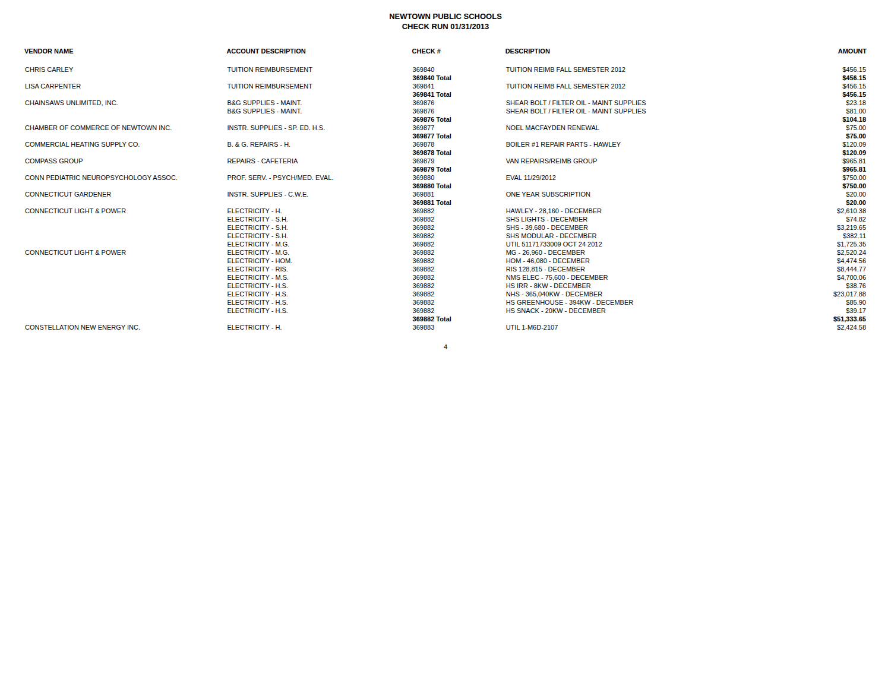NEWTOWN PUBLIC SCHOOLS
CHECK RUN 01/31/2013
| VENDOR NAME | ACCOUNT DESCRIPTION | CHECK # | DESCRIPTION | AMOUNT |
| --- | --- | --- | --- | --- |
| CHRIS CARLEY | TUITION REIMBURSEMENT | 369840 | TUITION REIMB FALL SEMESTER 2012 | $456.15 |
| | | 369840 Total | | $456.15 |
| LISA CARPENTER | TUITION REIMBURSEMENT | 369841 | TUITION REIMB FALL SEMESTER 2012 | $456.15 |
| | | 369841 Total | | $456.15 |
| CHAINSAWS UNLIMITED, INC. | B&G SUPPLIES - MAINT. | 369876 | SHEAR BOLT / FILTER OIL - MAINT SUPPLIES | $23.18 |
| | B&G SUPPLIES - MAINT. | 369876 | SHEAR BOLT / FILTER OIL - MAINT SUPPLIES | $81.00 |
| | | 369876 Total | | $104.18 |
| CHAMBER OF COMMERCE OF NEWTOWN INC. | INSTR. SUPPLIES - SP. ED. H.S. | 369877 | NOEL MACFAYDEN RENEWAL | $75.00 |
| | | 369877 Total | | $75.00 |
| COMMERCIAL HEATING SUPPLY CO. | B. & G. REPAIRS - H. | 369878 | BOILER #1 REPAIR PARTS - HAWLEY | $120.09 |
| | | 369878 Total | | $120.09 |
| COMPASS GROUP | REPAIRS - CAFETERIA | 369879 | VAN REPAIRS/REIMB GROUP | $965.81 |
| | | 369879 Total | | $965.81 |
| CONN PEDIATRIC NEUROPSYCHOLOGY ASSOC. | PROF. SERV. - PSYCH/MED. EVAL. | 369880 | EVAL 11/29/2012 | $750.00 |
| | | 369880 Total | | $750.00 |
| CONNECTICUT GARDENER | INSTR. SUPPLIES - C.W.E. | 369881 | ONE YEAR SUBSCRIPTION | $20.00 |
| | | 369881 Total | | $20.00 |
| CONNECTICUT LIGHT & POWER | ELECTRICITY - H. | 369882 | HAWLEY - 28,160 - DECEMBER | $2,610.38 |
| | ELECTRICITY - S.H. | 369882 | SHS LIGHTS - DECEMBER | $74.82 |
| | ELECTRICITY - S.H. | 369882 | SHS - 39,680 - DECEMBER | $3,219.65 |
| | ELECTRICITY - S.H. | 369882 | SHS MODULAR - DECEMBER | $382.11 |
| | ELECTRICITY - M.G. | 369882 | UTIL 51171733009 OCT 24 2012 | $1,725.35 |
| CONNECTICUT LIGHT & POWER | ELECTRICITY - M.G. | 369882 | MG - 26,960 - DECEMBER | $2,520.24 |
| | ELECTRICITY - HOM. | 369882 | HOM - 46,080 - DECEMBER | $4,474.56 |
| | ELECTRICITY - RIS. | 369882 | RIS 128,815 - DECEMBER | $8,444.77 |
| | ELECTRICITY - M.S. | 369882 | NMS ELEC - 75,600 - DECEMBER | $4,700.06 |
| | ELECTRICITY - H.S. | 369882 | HS IRR - 8KW - DECEMBER | $38.76 |
| | ELECTRICITY - H.S. | 369882 | NHS - 365,040KW - DECEMBER | $23,017.88 |
| | ELECTRICITY - H.S. | 369882 | HS GREENHOUSE - 394KW - DECEMBER | $85.90 |
| | ELECTRICITY - H.S. | 369882 | HS SNACK - 20KW - DECEMBER | $39.17 |
| | | 369882 Total | | $51,333.65 |
| CONSTELLATION NEW ENERGY INC. | ELECTRICITY - H. | 369883 | UTIL 1-M6D-2107 | $2,424.58 |
4